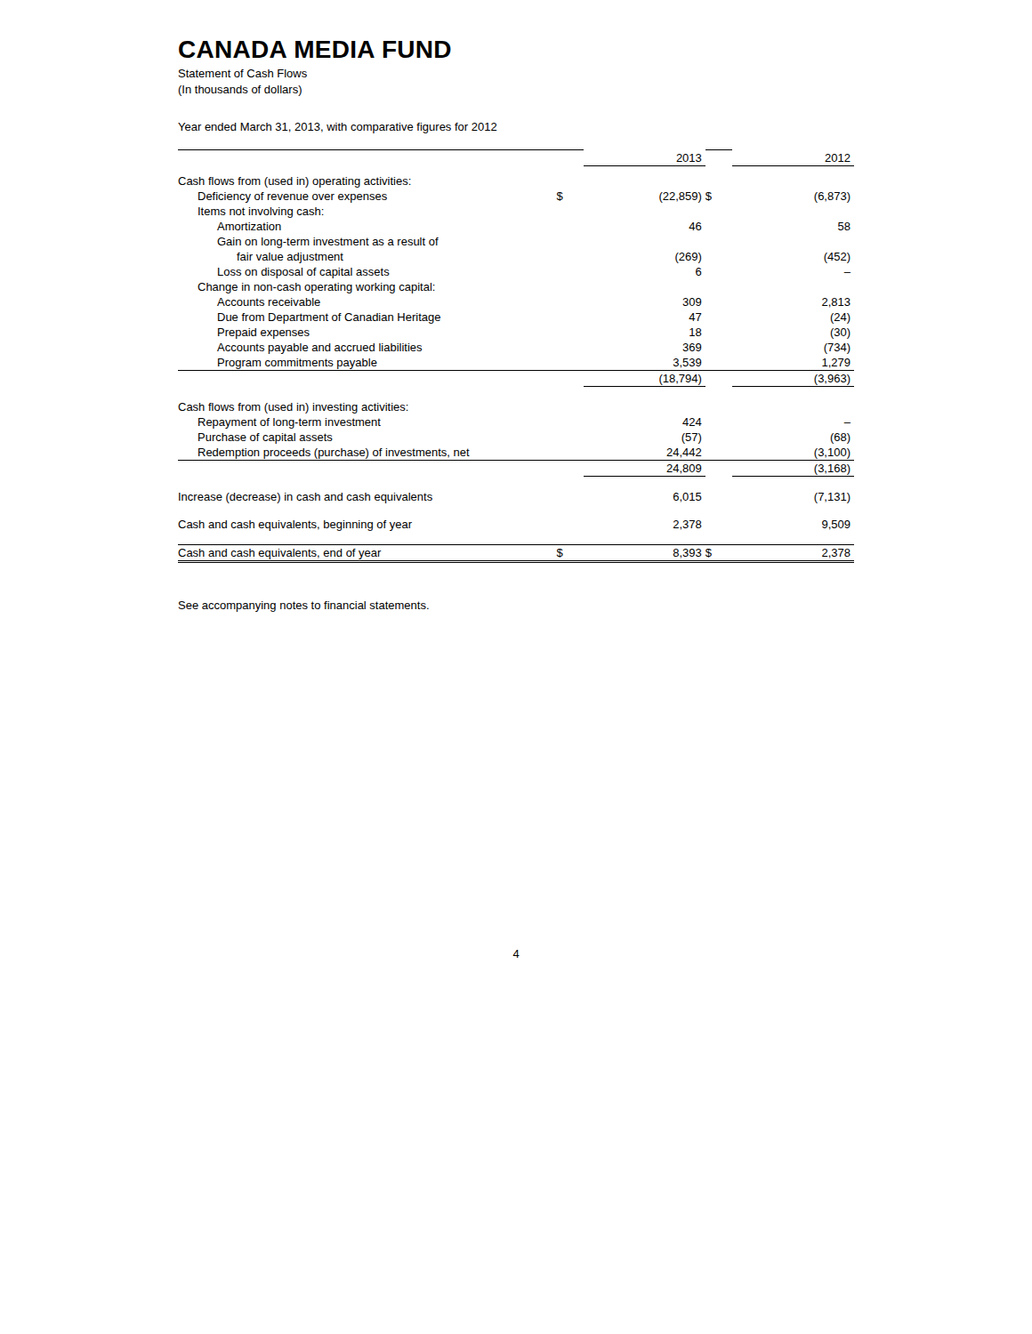CANADA MEDIA FUND
Statement of Cash Flows
(In thousands of dollars)
Year ended March 31, 2013, with comparative figures for 2012
| | | 2013 | | 2012 |
| Cash flows from (used in) operating activities: | | | | |
| Deficiency of revenue over expenses | $ | (22,859) | $ | (6,873) |
| Items not involving cash: | | | | |
| Amortization | | 46 | | 58 |
| Gain on long-term investment as a result of | | | | |
| fair value adjustment | | (269) | | (452) |
| Loss on disposal of capital assets | | 6 | | – |
| Change in non-cash operating working capital: | | | | |
| Accounts receivable | | 309 | | 2,813 |
| Due from Department of Canadian Heritage | | 47 | | (24) |
| Prepaid expenses | | 18 | | (30) |
| Accounts payable and accrued liabilities | | 369 | | (734) |
| Program commitments payable | | 3,539 | | 1,279 |
| | | (18,794) | | (3,963) |
| Cash flows from (used in) investing activities: | | | | |
| Repayment of long-term investment | | 424 | | – |
| Purchase of capital assets | | (57) | | (68) |
| Redemption proceeds (purchase) of investments, net | | 24,442 | | (3,100) |
| | | 24,809 | | (3,168) |
| Increase (decrease) in cash and cash equivalents | | 6,015 | | (7,131) |
| Cash and cash equivalents, beginning of year | | 2,378 | | 9,509 |
| Cash and cash equivalents, end of year | $ | 8,393 | $ | 2,378 |
See accompanying notes to financial statements.
4